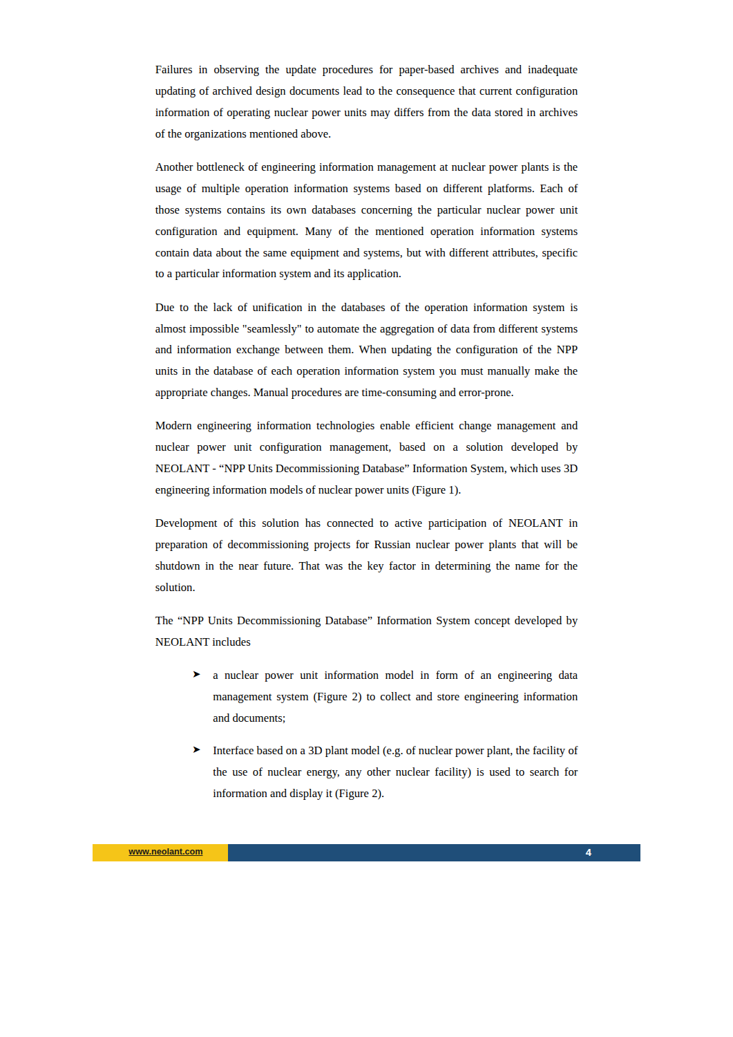Failures in observing the update procedures for paper-based archives and inadequate updating of archived design documents lead to the consequence that current configuration information of operating nuclear power units may differs from the data stored in archives of the organizations mentioned above.
Another bottleneck of engineering information management at nuclear power plants is the usage of multiple operation information systems based on different platforms. Each of those systems contains its own databases concerning the particular nuclear power unit configuration and equipment. Many of the mentioned operation information systems contain data about the same equipment and systems, but with different attributes, specific to a particular information system and its application.
Due to the lack of unification in the databases of the operation information system is almost impossible "seamlessly" to automate the aggregation of data from different systems and information exchange between them. When updating the configuration of the NPP units in the database of each operation information system you must manually make the appropriate changes. Manual procedures are time-consuming and error-prone.
Modern engineering information technologies enable efficient change management and nuclear power unit configuration management, based on a solution developed by NEOLANT - “NPP Units Decommissioning Database” Information System, which uses 3D engineering information models of nuclear power units (Figure 1).
Development of this solution has connected to active participation of NEOLANT in preparation of decommissioning projects for Russian nuclear power plants that will be shutdown in the near future. That was the key factor in determining the name for the solution.
The “NPP Units Decommissioning Database” Information System concept developed by NEOLANT includes
a nuclear power unit information model in form of an engineering data management system (Figure 2) to collect and store engineering information and documents;
Interface based on a 3D plant model (e.g. of nuclear power plant, the facility of the use of nuclear energy, any other nuclear facility) is used to search for information and display it (Figure 2).
www.neolant.com
4